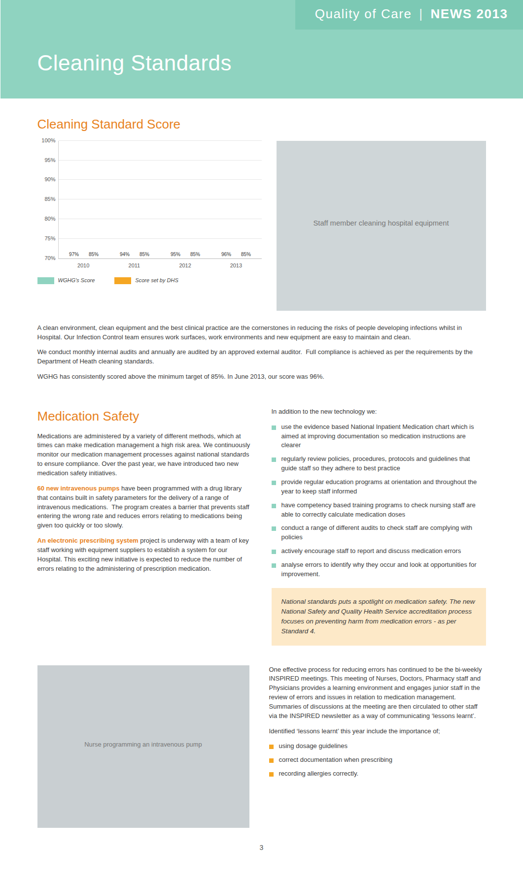Quality of Care | NEWS 2013
Cleaning Standards
Cleaning Standard Score
100%
95%
90%
85%
80%
75%
70%
97%
85%
94%
85%
95%
85%
96%
85%
2010
2011
2012
2013
WGHG's Score
Score set by DHS
A clean environment, clean equipment and the best clinical practice are the cornerstones in reducing the risks of people developing infections whilst in Hospital. Our Infection Control team ensures work surfaces, work environments and new equipment are easy to maintain and clean.
We conduct monthly internal audits and annually are audited by an approved external auditor. Full compliance is achieved as per the requirements by the Department of Heath cleaning standards.
WGHG has consistently scored above the minimum target of 85%. In June 2013, our score was 96%.
Medication Safety
Medications are administered by a variety of different methods, which at times can make medication management a high risk area. We continuously monitor our medication management processes against national standards to ensure compliance. Over the past year, we have introduced two new medication safety initiatives.
60 new intravenous pumps have been programmed with a drug library that contains built in safety parameters for the delivery of a range of intravenous medications. The program creates a barrier that prevents staff entering the wrong rate and reduces errors relating to medications being given too quickly or too slowly.
An electronic prescribing system project is underway with a team of key staff working with equipment suppliers to establish a system for our Hospital. This exciting new initiative is expected to reduce the number of errors relating to the administering of prescription medication.
In addition to the new technology we:
use the evidence based National Inpatient Medication chart which is aimed at improving documentation so medication instructions are clearer
regularly review policies, procedures, protocols and guidelines that guide staff so they adhere to best practice
provide regular education programs at orientation and throughout the year to keep staff informed
have competency based training programs to check nursing staff are able to correctly calculate medication doses
conduct a range of different audits to check staff are complying with policies
actively encourage staff to report and discuss medication errors
analyse errors to identify why they occur and look at opportunities for improvement.
National standards puts a spotlight on medication safety. The new National Safety and Quality Health Service accreditation process focuses on preventing harm from medication errors - as per Standard 4.
One effective process for reducing errors has continued to be the bi-weekly INSPIRED meetings. This meeting of Nurses, Doctors, Pharmacy staff and Physicians provides a learning environment and engages junior staff in the review of errors and issues in relation to medication management. Summaries of discussions at the meeting are then circulated to other staff via the INSPIRED newsletter as a way of communicating ‘lessons learnt’.
Identified ‘lessons learnt’ this year include the importance of;
using dosage guidelines
correct documentation when prescribing
recording allergies correctly.
3